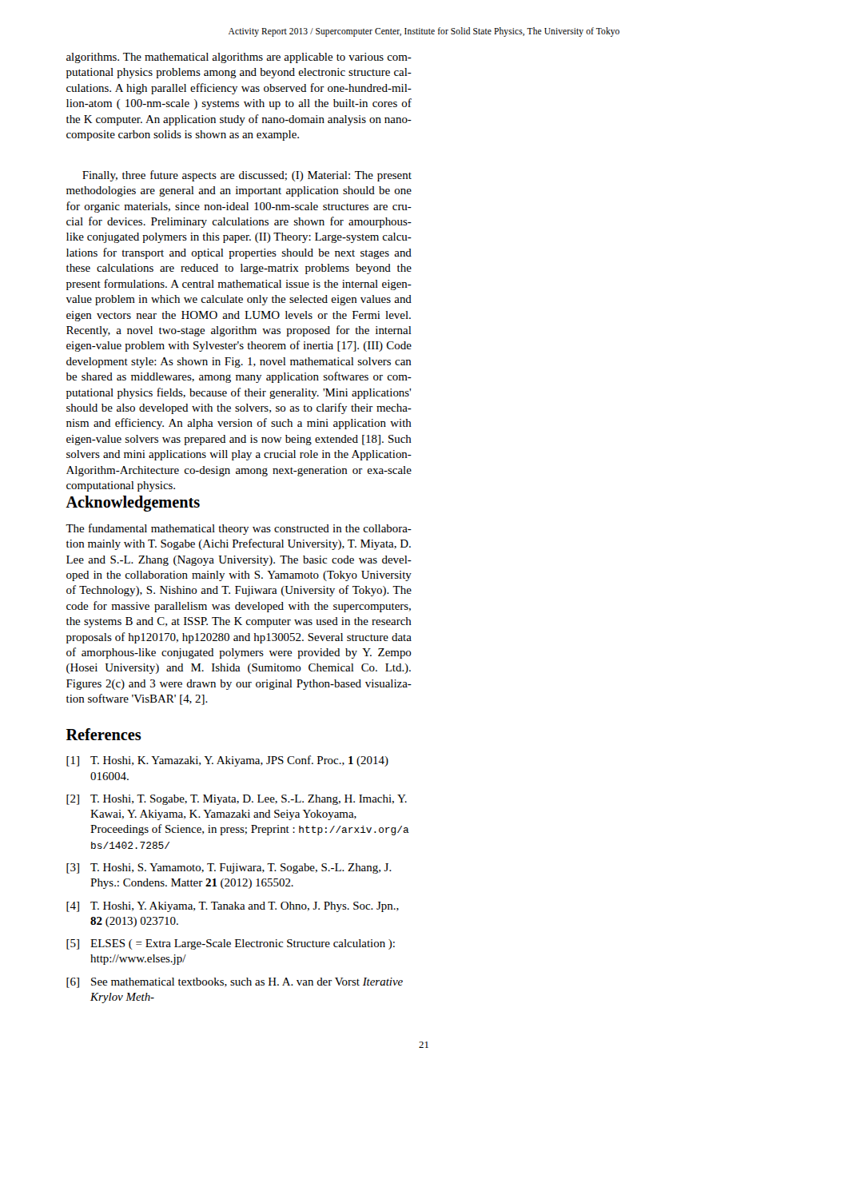Activity Report 2013 / Supercomputer Center, Institute for Solid State Physics, The University of Tokyo
algorithms. The mathematical algorithms are applicable to various computational physics problems among and beyond electronic structure calculations. A high parallel efficiency was observed for one-hundred-million-atom ( 100-nm-scale ) systems with up to all the built-in cores of the K computer. An application study of nano-domain analysis on nano-composite carbon solids is shown as an example.
Finally, three future aspects are discussed; (I) Material: The present methodologies are general and an important application should be one for organic materials, since non-ideal 100-nm-scale structures are crucial for devices. Preliminary calculations are shown for amourphous-like conjugated polymers in this paper. (II) Theory: Large-system calculations for transport and optical properties should be next stages and these calculations are reduced to large-matrix problems beyond the present formulations. A central mathematical issue is the internal eigen-value problem in which we calculate only the selected eigen values and eigen vectors near the HOMO and LUMO levels or the Fermi level. Recently, a novel two-stage algorithm was proposed for the internal eigen-value problem with Sylvester's theorem of inertia [17]. (III) Code development style: As shown in Fig. 1, novel mathematical solvers can be shared as middlewares, among many application softwares or computational physics fields, because of their generality. 'Mini applications' should be also developed with the solvers, so as to clarify their mechanism and efficiency. An alpha version of such a mini application with eigen-value solvers was prepared and is now being extended [18]. Such solvers and mini applications will play a crucial role in the Application-Algorithm-Architecture co-design among next-generation or exa-scale computational physics.
Acknowledgements
The fundamental mathematical theory was constructed in the collaboration mainly with T. Sogabe (Aichi Prefectural University), T. Miyata, D. Lee and S.-L. Zhang (Nagoya University). The basic code was developed in the collaboration mainly with S. Yamamoto (Tokyo University of Technology), S. Nishino and T. Fujiwara (University of Tokyo). The code for massive parallelism was developed with the supercomputers, the systems B and C, at ISSP. The K computer was used in the research proposals of hp120170, hp120280 and hp130052. Several structure data of amorphous-like conjugated polymers were provided by Y. Zempo (Hosei University) and M. Ishida (Sumitomo Chemical Co. Ltd.). Figures 2(c) and 3 were drawn by our original Python-based visualization software 'VisBAR' [4, 2].
References
T. Hoshi, K. Yamazaki, Y. Akiyama, JPS Conf. Proc., 1 (2014) 016004.
T. Hoshi, T. Sogabe, T. Miyata, D. Lee, S.-L. Zhang, H. Imachi, Y. Kawai, Y. Akiyama, K. Yamazaki and Seiya Yokoyama, Proceedings of Science, in press; Preprint : http://arxiv.org/abs/1402.7285/
T. Hoshi, S. Yamamoto, T. Fujiwara, T. Sogabe, S.-L. Zhang, J. Phys.: Condens. Matter 21 (2012) 165502.
T. Hoshi, Y. Akiyama, T. Tanaka and T. Ohno, J. Phys. Soc. Jpn., 82 (2013) 023710.
ELSES ( = Extra Large-Scale Electronic Structure calculation ): http://www.elses.jp/
See mathematical textbooks, such as H. A. van der Vorst Iterative Krylov Meth-
21